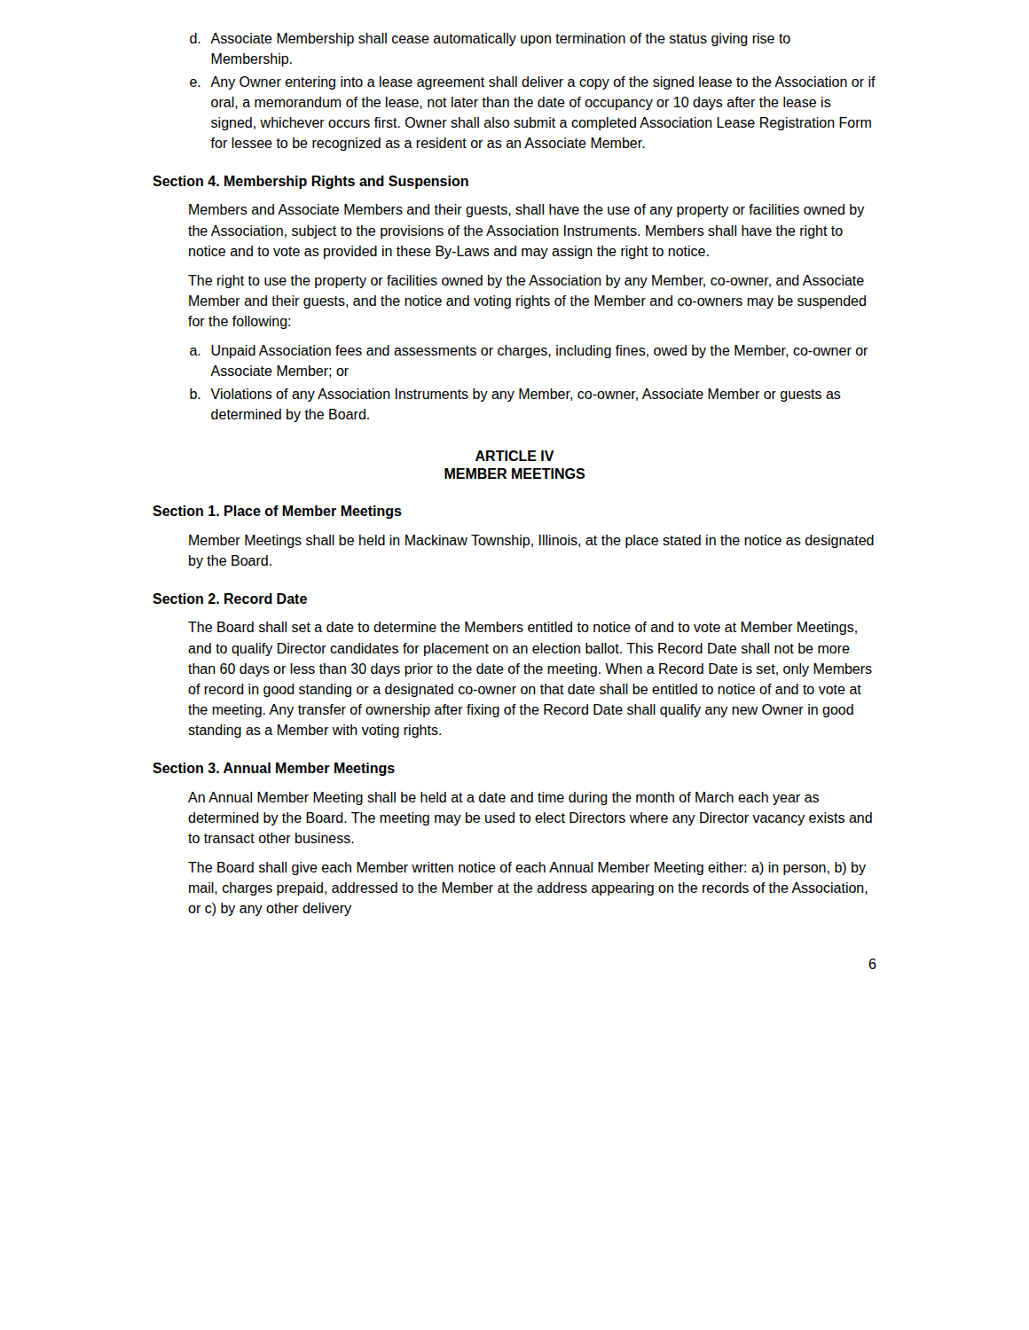Associate Membership shall cease automatically upon termination of the status giving rise to Membership.
Any Owner entering into a lease agreement shall deliver a copy of the signed lease to the Association or if oral, a memorandum of the lease, not later than the date of occupancy or 10 days after the lease is signed, whichever occurs first. Owner shall also submit a completed Association Lease Registration Form for lessee to be recognized as a resident or as an Associate Member.
Section 4. Membership Rights and Suspension
Members and Associate Members and their guests, shall have the use of any property or facilities owned by the Association, subject to the provisions of the Association Instruments. Members shall have the right to notice and to vote as provided in these By-Laws and may assign the right to notice.
The right to use the property or facilities owned by the Association by any Member, co-owner, and Associate Member and their guests, and the notice and voting rights of the Member and co-owners may be suspended for the following:
Unpaid Association fees and assessments or charges, including fines, owed by the Member, co-owner or Associate Member; or
Violations of any Association Instruments by any Member, co-owner, Associate Member or guests as determined by the Board.
ARTICLE IV
MEMBER MEETINGS
Section 1. Place of Member Meetings
Member Meetings shall be held in Mackinaw Township, Illinois, at the place stated in the notice as designated by the Board.
Section 2. Record Date
The Board shall set a date to determine the Members entitled to notice of and to vote at Member Meetings, and to qualify Director candidates for placement on an election ballot. This Record Date shall not be more than 60 days or less than 30 days prior to the date of the meeting. When a Record Date is set, only Members of record in good standing or a designated co-owner on that date shall be entitled to notice of and to vote at the meeting. Any transfer of ownership after fixing of the Record Date shall qualify any new Owner in good standing as a Member with voting rights.
Section 3. Annual Member Meetings
An Annual Member Meeting shall be held at a date and time during the month of March each year as determined by the Board. The meeting may be used to elect Directors where any Director vacancy exists and to transact other business.
The Board shall give each Member written notice of each Annual Member Meeting either: a) in person, b) by mail, charges prepaid, addressed to the Member at the address appearing on the records of the Association, or c) by any other delivery
6